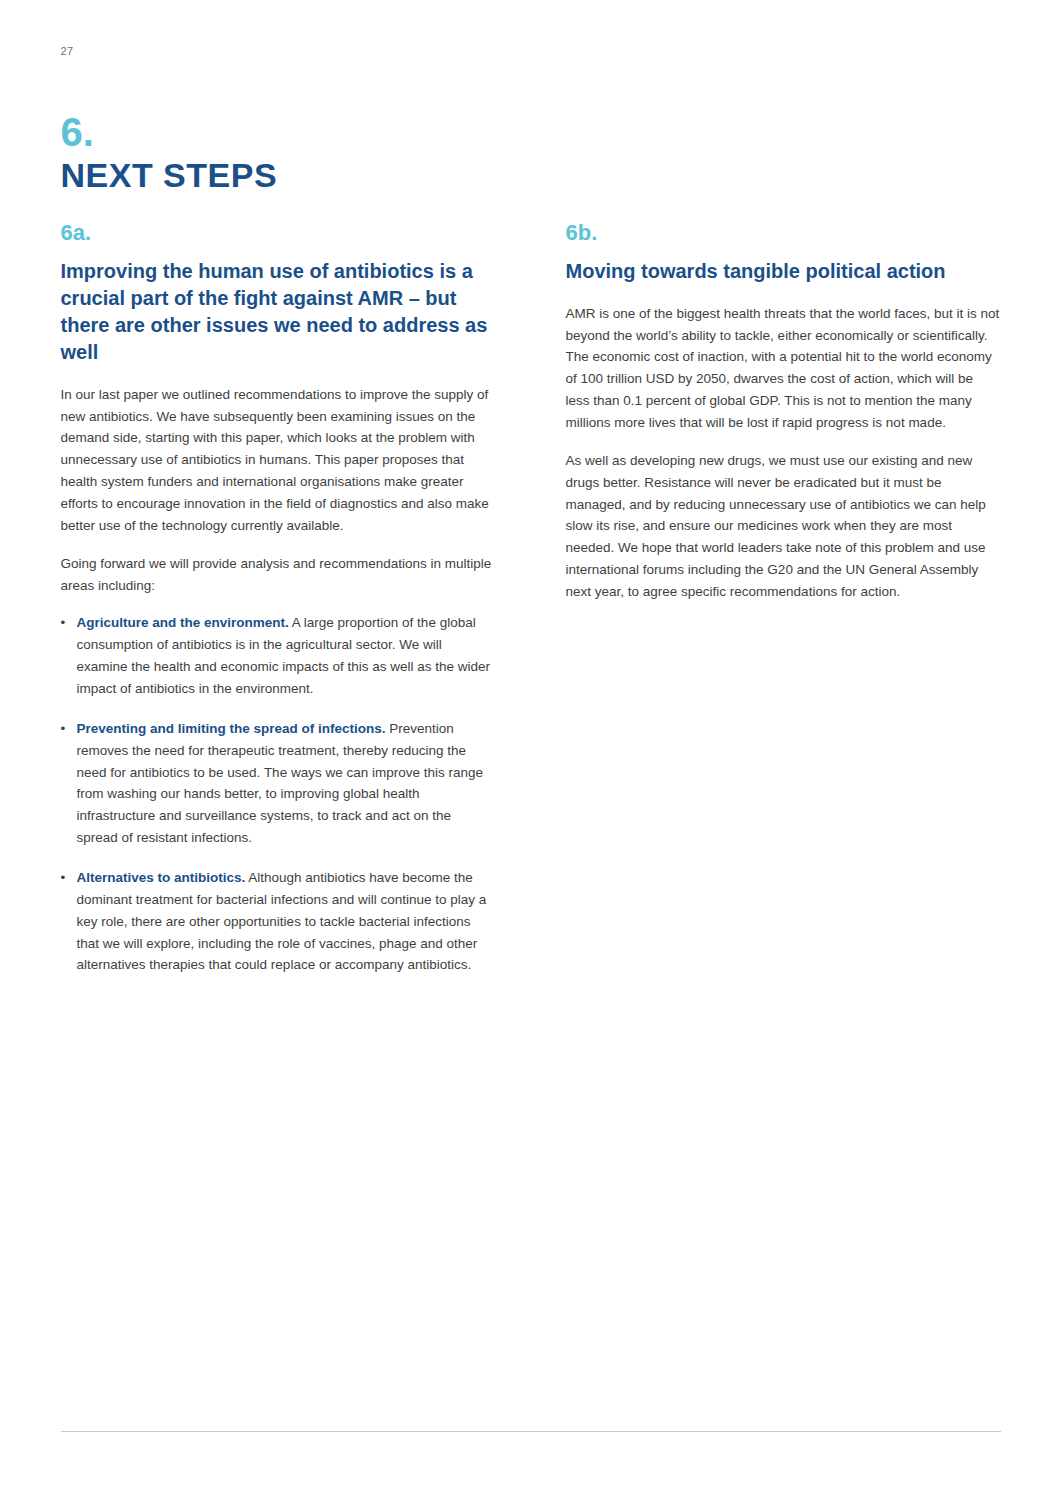27
6.
NEXT STEPS
6a.
Improving the human use of antibiotics is a crucial part of the fight against AMR – but there are other issues we need to address as well
In our last paper we outlined recommendations to improve the supply of new antibiotics. We have subsequently been examining issues on the demand side, starting with this paper, which looks at the problem with unnecessary use of antibiotics in humans. This paper proposes that health system funders and international organisations make greater efforts to encourage innovation in the field of diagnostics and also make better use of the technology currently available.
Going forward we will provide analysis and recommendations in multiple areas including:
Agriculture and the environment. A large proportion of the global consumption of antibiotics is in the agricultural sector. We will examine the health and economic impacts of this as well as the wider impact of antibiotics in the environment.
Preventing and limiting the spread of infections. Prevention removes the need for therapeutic treatment, thereby reducing the need for antibiotics to be used. The ways we can improve this range from washing our hands better, to improving global health infrastructure and surveillance systems, to track and act on the spread of resistant infections.
Alternatives to antibiotics. Although antibiotics have become the dominant treatment for bacterial infections and will continue to play a key role, there are other opportunities to tackle bacterial infections that we will explore, including the role of vaccines, phage and other alternatives therapies that could replace or accompany antibiotics.
6b.
Moving towards tangible political action
AMR is one of the biggest health threats that the world faces, but it is not beyond the world’s ability to tackle, either economically or scientifically. The economic cost of inaction, with a potential hit to the world economy of 100 trillion USD by 2050, dwarves the cost of action, which will be less than 0.1 percent of global GDP. This is not to mention the many millions more lives that will be lost if rapid progress is not made.
As well as developing new drugs, we must use our existing and new drugs better. Resistance will never be eradicated but it must be managed, and by reducing unnecessary use of antibiotics we can help slow its rise, and ensure our medicines work when they are most needed. We hope that world leaders take note of this problem and use international forums including the G20 and the UN General Assembly next year, to agree specific recommendations for action.